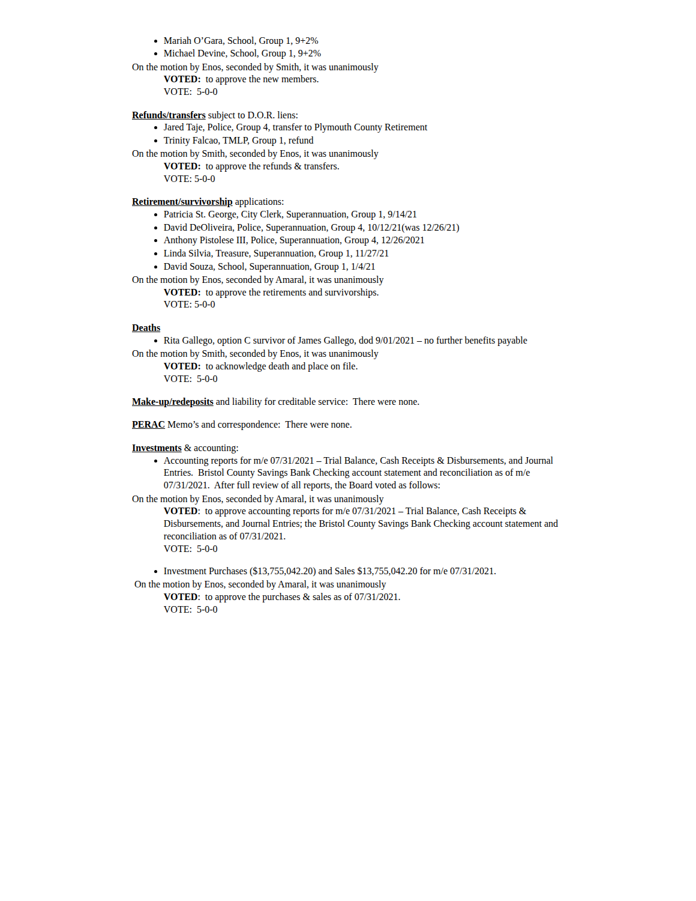Mariah O’Gara, School, Group 1, 9+2%
Michael Devine, School, Group 1, 9+2%
On the motion by Enos, seconded by Smith, it was unanimously
VOTED: to approve the new members.
VOTE: 5-0-0
Refunds/transfers subject to D.O.R. liens:
Jared Taje, Police, Group 4, transfer to Plymouth County Retirement
Trinity Falcao, TMLP, Group 1, refund
On the motion by Smith, seconded by Enos, it was unanimously
VOTED: to approve the refunds & transfers.
VOTE: 5-0-0
Retirement/survivorship applications:
Patricia St. George, City Clerk, Superannuation, Group 1, 9/14/21
David DeOliveira, Police, Superannuation, Group 4, 10/12/21(was 12/26/21)
Anthony Pistolese III, Police, Superannuation, Group 4, 12/26/2021
Linda Silvia, Treasure, Superannuation, Group 1, 11/27/21
David Souza, School, Superannuation, Group 1, 1/4/21
On the motion by Enos, seconded by Amaral, it was unanimously
VOTED: to approve the retirements and survivorships.
VOTE: 5-0-0
Deaths
Rita Gallego, option C survivor of James Gallego, dod 9/01/2021 – no further benefits payable
On the motion by Smith, seconded by Enos, it was unanimously
VOTED: to acknowledge death and place on file.
VOTE: 5-0-0
Make-up/redeposits and liability for creditable service: There were none.
PERAC Memo’s and correspondence: There were none.
Investments & accounting:
Accounting reports for m/e 07/31/2021 – Trial Balance, Cash Receipts & Disbursements, and Journal Entries. Bristol County Savings Bank Checking account statement and reconciliation as of m/e 07/31/2021. After full review of all reports, the Board voted as follows:
On the motion by Enos, seconded by Amaral, it was unanimously
VOTED: to approve accounting reports for m/e 07/31/2021 – Trial Balance, Cash Receipts & Disbursements, and Journal Entries; the Bristol County Savings Bank Checking account statement and reconciliation as of 07/31/2021.
VOTE: 5-0-0
Investment Purchases ($13,755,042.20) and Sales $13,755,042.20 for m/e 07/31/2021.
On the motion by Enos, seconded by Amaral, it was unanimously
VOTED: to approve the purchases & sales as of 07/31/2021.
VOTE: 5-0-0